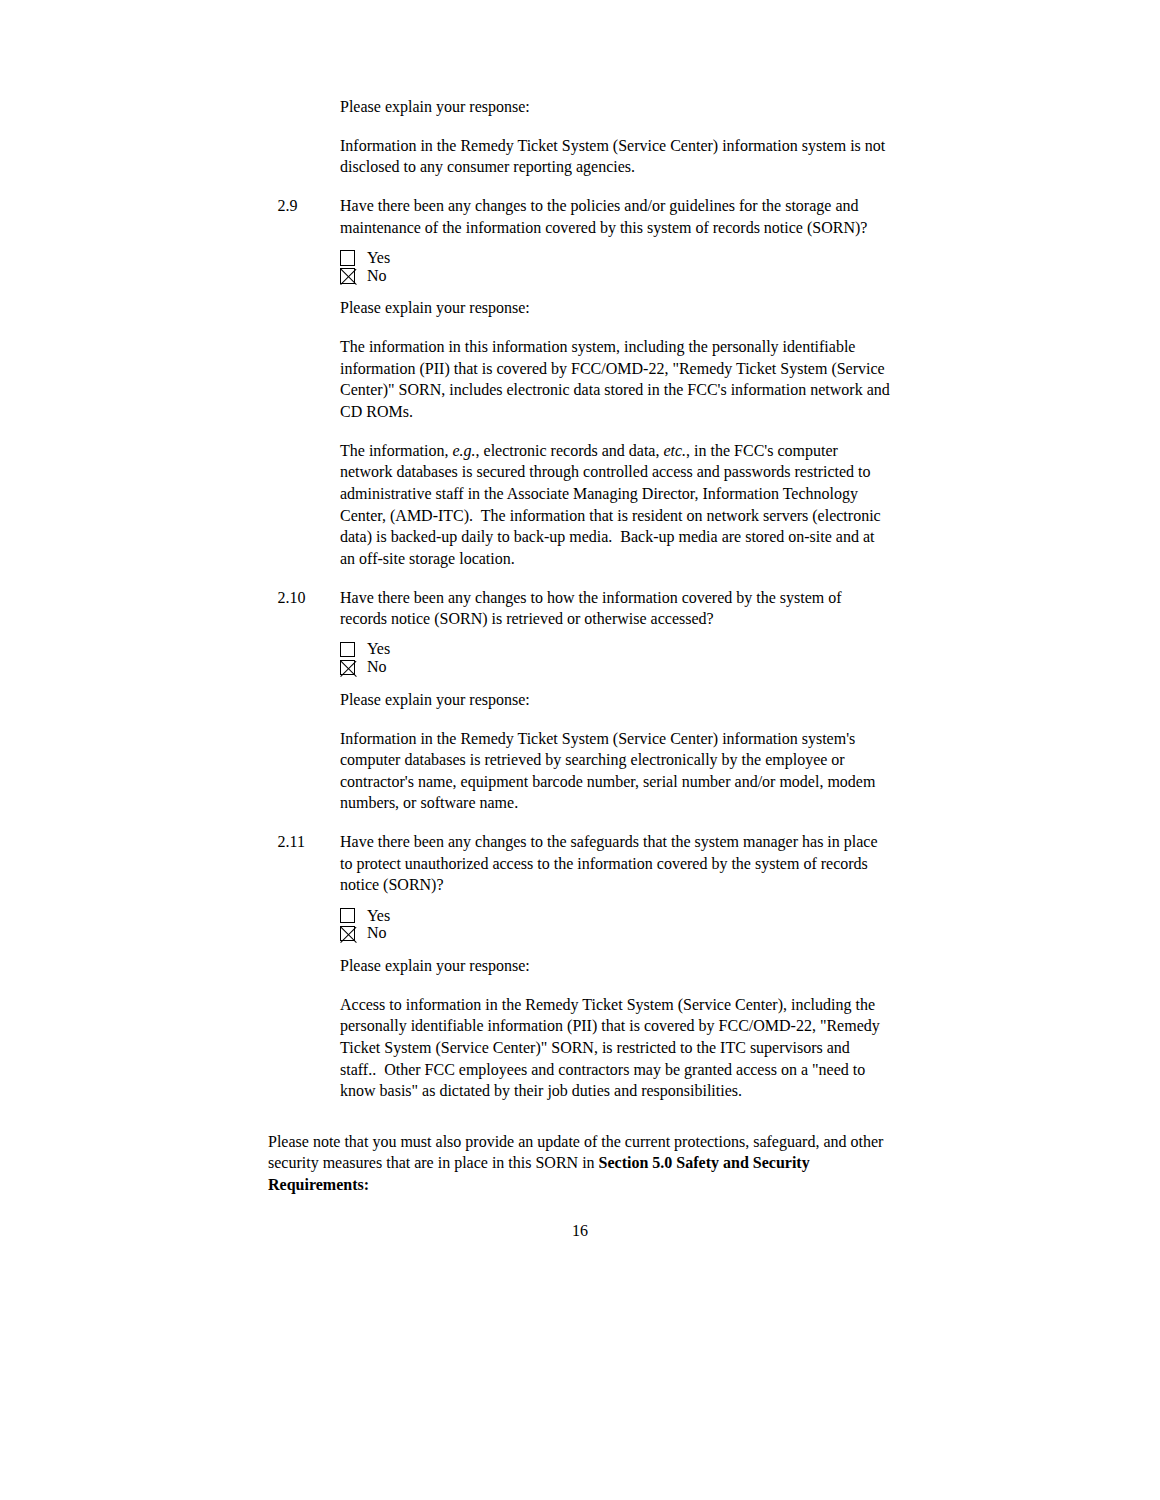Please explain your response:
Information in the Remedy Ticket System (Service Center) information system is not disclosed to any consumer reporting agencies.
2.9
Have there been any changes to the policies and/or guidelines for the storage and maintenance of the information covered by this system of records notice (SORN)?
Yes
No
Please explain your response:
The information in this information system, including the personally identifiable information (PII) that is covered by FCC/OMD-22, "Remedy Ticket System (Service Center)" SORN, includes electronic data stored in the FCC's information network and CD ROMs.
The information, e.g., electronic records and data, etc., in the FCC's computer network databases is secured through controlled access and passwords restricted to administrative staff in the Associate Managing Director, Information Technology Center, (AMD-ITC). The information that is resident on network servers (electronic data) is backed-up daily to back-up media. Back-up media are stored on-site and at an off-site storage location.
2.10
Have there been any changes to how the information covered by the system of records notice (SORN) is retrieved or otherwise accessed?
Yes
No
Please explain your response:
Information in the Remedy Ticket System (Service Center) information system's computer databases is retrieved by searching electronically by the employee or contractor's name, equipment barcode number, serial number and/or model, modem numbers, or software name.
2.11
Have there been any changes to the safeguards that the system manager has in place to protect unauthorized access to the information covered by the system of records notice (SORN)?
Yes
No
Please explain your response:
Access to information in the Remedy Ticket System (Service Center), including the personally identifiable information (PII) that is covered by FCC/OMD-22, "Remedy Ticket System (Service Center)" SORN, is restricted to the ITC supervisors and staff.. Other FCC employees and contractors may be granted access on a "need to know basis" as dictated by their job duties and responsibilities.
Please note that you must also provide an update of the current protections, safeguard, and other security measures that are in place in this SORN in Section 5.0 Safety and Security Requirements:
16